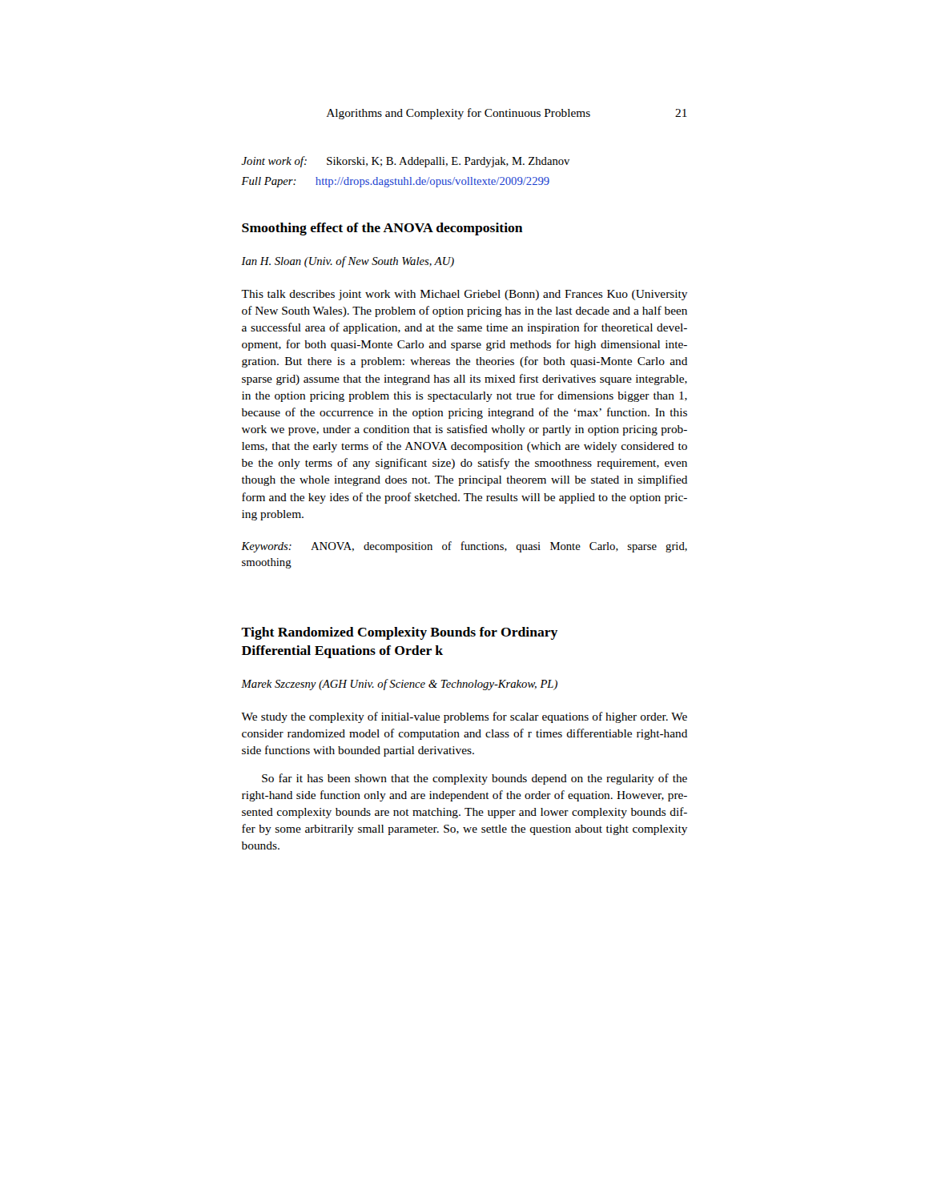Algorithms and Complexity for Continuous Problems 21
Joint work of: Sikorski, K; B. Addepalli, E. Pardyjak, M. Zhdanov
Full Paper: http://drops.dagstuhl.de/opus/volltexte/2009/2299
Smoothing effect of the ANOVA decomposition
Ian H. Sloan (Univ. of New South Wales, AU)
This talk describes joint work with Michael Griebel (Bonn) and Frances Kuo (University of New South Wales). The problem of option pricing has in the last decade and a half been a successful area of application, and at the same time an inspiration for theoretical development, for both quasi-Monte Carlo and sparse grid methods for high dimensional integration. But there is a problem: whereas the theories (for both quasi-Monte Carlo and sparse grid) assume that the integrand has all its mixed first derivatives square integrable, in the option pricing problem this is spectacularly not true for dimensions bigger than 1, because of the occurrence in the option pricing integrand of the ‘max’ function. In this work we prove, under a condition that is satisfied wholly or partly in option pricing problems, that the early terms of the ANOVA decomposition (which are widely considered to be the only terms of any significant size) do satisfy the smoothness requirement, even though the whole integrand does not. The principal theorem will be stated in simplified form and the key ides of the proof sketched. The results will be applied to the option pricing problem.
Keywords: ANOVA, decomposition of functions, quasi Monte Carlo, sparse grid, smoothing
Tight Randomized Complexity Bounds for Ordinary
Differential Equations of Order k
Marek Szczesny (AGH Univ. of Science & Technology-Krakow, PL)
We study the complexity of initial-value problems for scalar equations of higher order. We consider randomized model of computation and class of r times differentiable right-hand side functions with bounded partial derivatives.
So far it has been shown that the complexity bounds depend on the regularity of the right-hand side function only and are independent of the order of equation. However, presented complexity bounds are not matching. The upper and lower complexity bounds differ by some arbitrarily small parameter. So, we settle the question about tight complexity bounds.